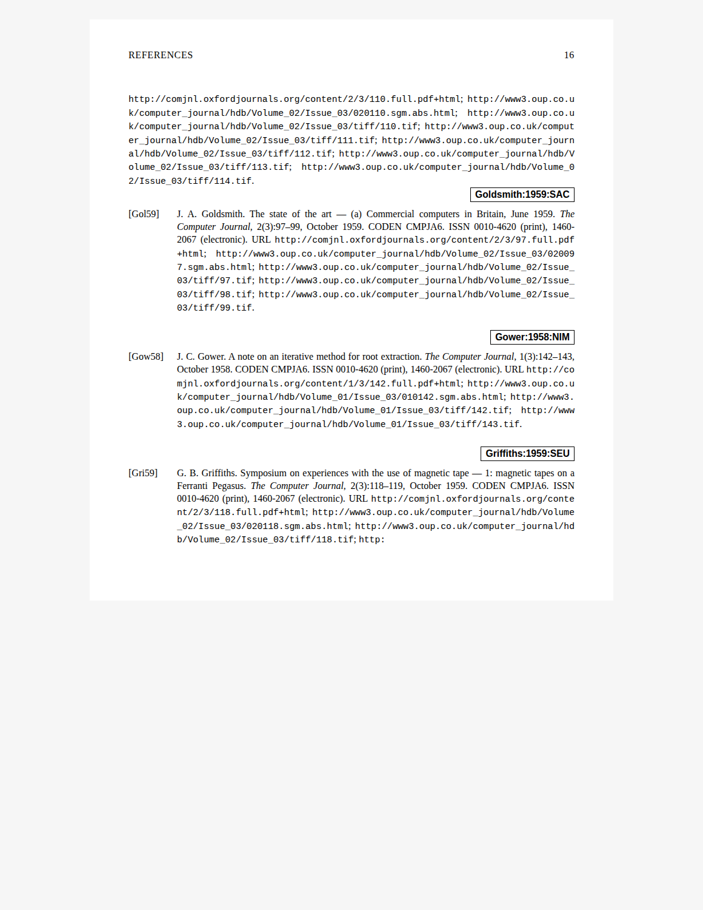REFERENCES 16
http://comjnl.oxfordjournals.org/content/2/3/110.full.pdf+html; http://www3.oup.co.uk/computer_journal/hdb/Volume_02/Issue_03/020110.sgm.abs.html; http://www3.oup.co.uk/computer_journal/hdb/Volume_02/Issue_03/tiff/110.tif; http://www3.oup.co.uk/computer_journal/hdb/Volume_02/Issue_03/tiff/111.tif; http://www3.oup.co.uk/computer_journal/hdb/Volume_02/Issue_03/tiff/112.tif; http://www3.oup.co.uk/computer_journal/hdb/Volume_02/Issue_03/tiff/113.tif; http://www3.oup.co.uk/computer_journal/hdb/Volume_02/Issue_03/tiff/114.tif.
Goldsmith:1959:SAC
[Gol59]
J. A. Goldsmith. The state of the art — (a) Commercial computers in Britain, June 1959. The Computer Journal, 2(3):97–99, October 1959. CODEN CMPJA6. ISSN 0010-4620 (print), 1460-2067 (electronic). URL http://comjnl.oxfordjournals.org/content/2/3/97.full.pdf+html; http://www3.oup.co.uk/computer_journal/hdb/Volume_02/Issue_03/020097.sgm.abs.html; http://www3.oup.co.uk/computer_journal/hdb/Volume_02/Issue_03/tiff/97.tif; http://www3.oup.co.uk/computer_journal/hdb/Volume_02/Issue_03/tiff/98.tif; http://www3.oup.co.uk/computer_journal/hdb/Volume_02/Issue_03/tiff/99.tif.
Gower:1958:NIM
[Gow58]
J. C. Gower. A note on an iterative method for root extraction. The Computer Journal, 1(3):142–143, October 1958. CODEN CMPJA6. ISSN 0010-4620 (print), 1460-2067 (electronic). URL http://comjnl.oxfordjournals.org/content/1/3/142.full.pdf+html; http://www3.oup.co.uk/computer_journal/hdb/Volume_01/Issue_03/010142.sgm.abs.html; http://www3.oup.co.uk/computer_journal/hdb/Volume_01/Issue_03/tiff/142.tif; http://www3.oup.co.uk/computer_journal/hdb/Volume_01/Issue_03/tiff/143.tif.
Griffiths:1959:SEU
[Gri59]
G. B. Griffiths. Symposium on experiences with the use of magnetic tape — 1: magnetic tapes on a Ferranti Pegasus. The Computer Journal, 2(3):118–119, October 1959. CODEN CMPJA6. ISSN 0010-4620 (print), 1460-2067 (electronic). URL http://comjnl.oxfordjournals.org/content/2/3/118.full.pdf+html; http://www3.oup.co.uk/computer_journal/hdb/Volume_02/Issue_03/020118.sgm.abs.html; http://www3.oup.co.uk/computer_journal/hdb/Volume_02/Issue_03/tiff/118.tif; http: